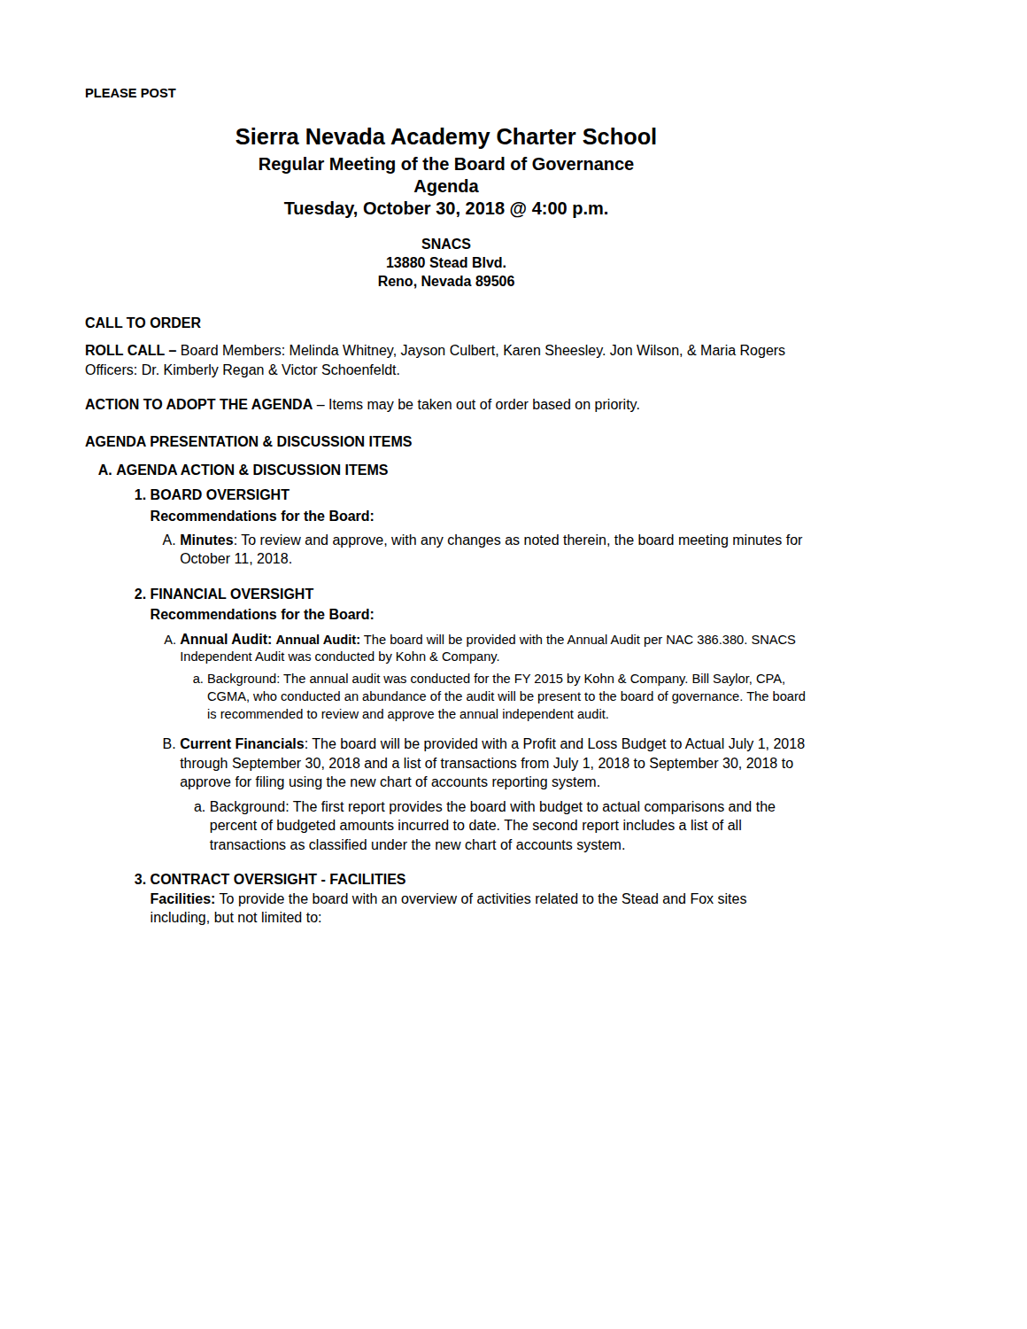PLEASE POST
Sierra Nevada Academy Charter School
Regular Meeting of the Board of Governance
Agenda
Tuesday, October 30, 2018 @ 4:00 p.m.
SNACS
13880 Stead Blvd.
Reno, Nevada 89506
CALL TO ORDER
ROLL CALL – Board Members: Melinda Whitney, Jayson Culbert, Karen Sheesley. Jon Wilson, & Maria Rogers Officers: Dr. Kimberly Regan & Victor Schoenfeldt.
ACTION TO ADOPT THE AGENDA – Items may be taken out of order based on priority.
AGENDA PRESENTATION & DISCUSSION ITEMS
AGENDA ACTION & DISCUSSION ITEMS
BOARD OVERSIGHT
Recommendations for the Board:
Minutes: To review and approve, with any changes as noted therein, the board meeting minutes for October 11, 2018.
FINANCIAL OVERSIGHT
Recommendations for the Board:
Annual Audit: Annual Audit: The board will be provided with the Annual Audit per NAC 386.380. SNACS Independent Audit was conducted by Kohn & Company.
Background: The annual audit was conducted for the FY 2015 by Kohn & Company. Bill Saylor, CPA, CGMA, who conducted an abundance of the audit will be present to the board of governance. The board is recommended to review and approve the annual independent audit.
Current Financials: The board will be provided with a Profit and Loss Budget to Actual July 1, 2018 through September 30, 2018 and a list of transactions from July 1, 2018 to September 30, 2018 to approve for filing using the new chart of accounts reporting system.
Background: The first report provides the board with budget to actual comparisons and the percent of budgeted amounts incurred to date. The second report includes a list of all transactions as classified under the new chart of accounts system.
CONTRACT OVERSIGHT - FACILITIES
Facilities: To provide the board with an overview of activities related to the Stead and Fox sites including, but not limited to: